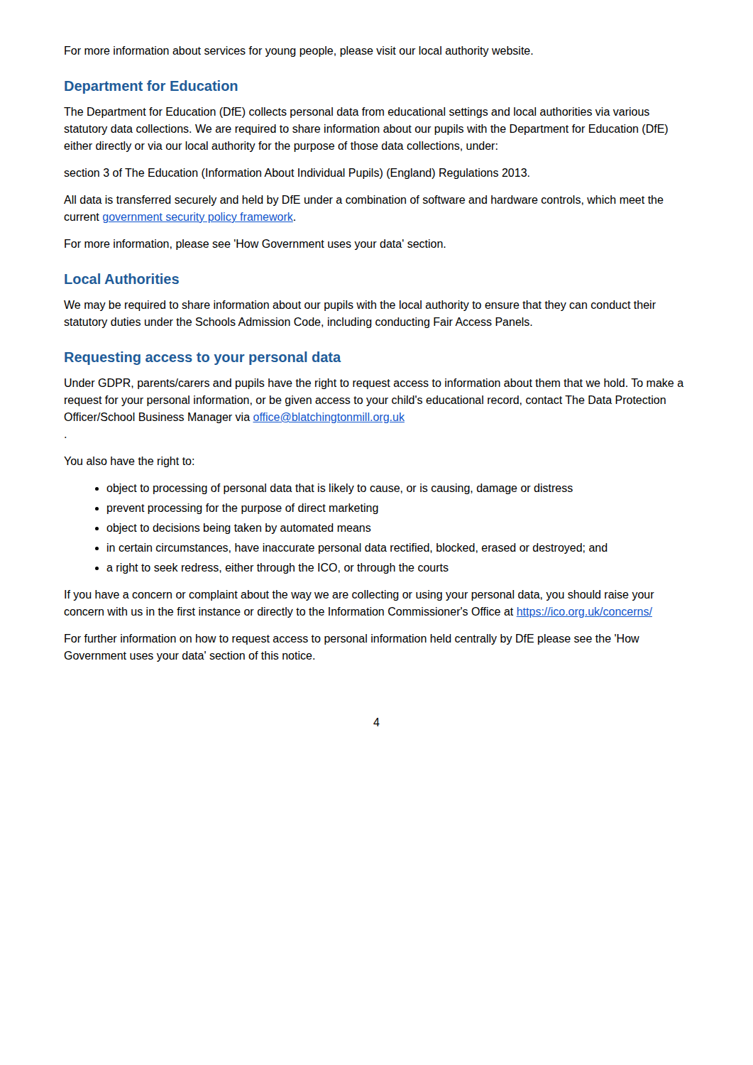For more information about services for young people, please visit our local authority website.
Department for Education
The Department for Education (DfE) collects personal data from educational settings and local authorities via various statutory data collections. We are required to share information about our pupils with the Department for Education (DfE) either directly or via our local authority for the purpose of those data collections, under:
section 3 of The Education (Information About Individual Pupils) (England) Regulations 2013.
All data is transferred securely and held by DfE under a combination of software and hardware controls, which meet the current government security policy framework.
For more information, please see 'How Government uses your data' section.
Local Authorities
We may be required to share information about our pupils with the local authority to ensure that they can conduct their statutory duties under the Schools Admission Code, including conducting Fair Access Panels.
Requesting access to your personal data
Under GDPR, parents/carers and pupils have the right to request access to information about them that we hold. To make a request for your personal information, or be given access to your child's educational record, contact The Data Protection Officer/School Business Manager via office@blatchingtonmill.org.uk
.
You also have the right to:
object to processing of personal data that is likely to cause, or is causing, damage or distress
prevent processing for the purpose of direct marketing
object to decisions being taken by automated means
in certain circumstances, have inaccurate personal data rectified, blocked, erased or destroyed; and
a right to seek redress, either through the ICO, or through the courts
If you have a concern or complaint about the way we are collecting or using your personal data, you should raise your concern with us in the first instance or directly to the Information Commissioner's Office at https://ico.org.uk/concerns/
For further information on how to request access to personal information held centrally by DfE please see the 'How Government uses your data' section of this notice.
4